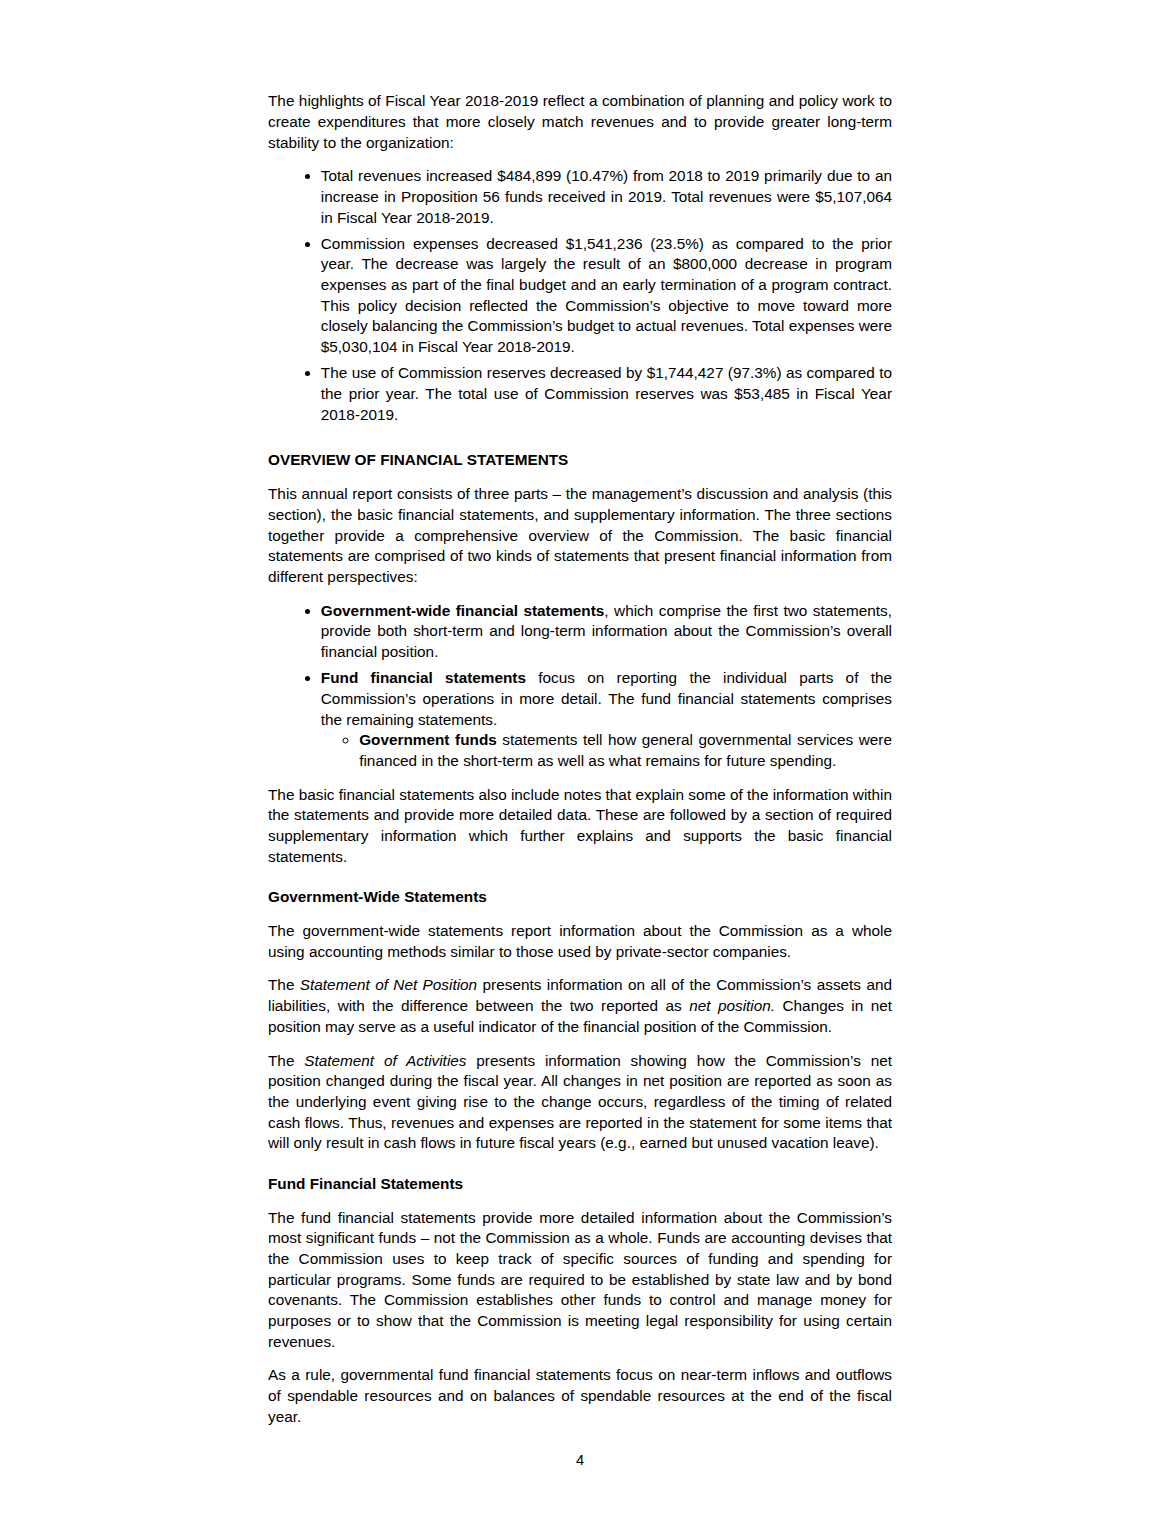The highlights of Fiscal Year 2018-2019 reflect a combination of planning and policy work to create expenditures that more closely match revenues and to provide greater long-term stability to the organization:
Total revenues increased $484,899 (10.47%) from 2018 to 2019 primarily due to an increase in Proposition 56 funds received in 2019. Total revenues were $5,107,064 in Fiscal Year 2018-2019.
Commission expenses decreased $1,541,236 (23.5%) as compared to the prior year. The decrease was largely the result of an $800,000 decrease in program expenses as part of the final budget and an early termination of a program contract. This policy decision reflected the Commission’s objective to move toward more closely balancing the Commission’s budget to actual revenues. Total expenses were $5,030,104 in Fiscal Year 2018-2019.
The use of Commission reserves decreased by $1,744,427 (97.3%) as compared to the prior year. The total use of Commission reserves was $53,485 in Fiscal Year 2018-2019.
OVERVIEW OF FINANCIAL STATEMENTS
This annual report consists of three parts – the management’s discussion and analysis (this section), the basic financial statements, and supplementary information. The three sections together provide a comprehensive overview of the Commission. The basic financial statements are comprised of two kinds of statements that present financial information from different perspectives:
Government-wide financial statements, which comprise the first two statements, provide both short-term and long-term information about the Commission’s overall financial position.
Fund financial statements focus on reporting the individual parts of the Commission’s operations in more detail. The fund financial statements comprises the remaining statements.
Government funds statements tell how general governmental services were financed in the short-term as well as what remains for future spending.
The basic financial statements also include notes that explain some of the information within the statements and provide more detailed data. These are followed by a section of required supplementary information which further explains and supports the basic financial statements.
Government-Wide Statements
The government-wide statements report information about the Commission as a whole using accounting methods similar to those used by private-sector companies.
The Statement of Net Position presents information on all of the Commission’s assets and liabilities, with the difference between the two reported as net position. Changes in net position may serve as a useful indicator of the financial position of the Commission.
The Statement of Activities presents information showing how the Commission’s net position changed during the fiscal year. All changes in net position are reported as soon as the underlying event giving rise to the change occurs, regardless of the timing of related cash flows. Thus, revenues and expenses are reported in the statement for some items that will only result in cash flows in future fiscal years (e.g., earned but unused vacation leave).
Fund Financial Statements
The fund financial statements provide more detailed information about the Commission’s most significant funds – not the Commission as a whole. Funds are accounting devises that the Commission uses to keep track of specific sources of funding and spending for particular programs. Some funds are required to be established by state law and by bond covenants. The Commission establishes other funds to control and manage money for purposes or to show that the Commission is meeting legal responsibility for using certain revenues.
As a rule, governmental fund financial statements focus on near-term inflows and outflows of spendable resources and on balances of spendable resources at the end of the fiscal year.
4